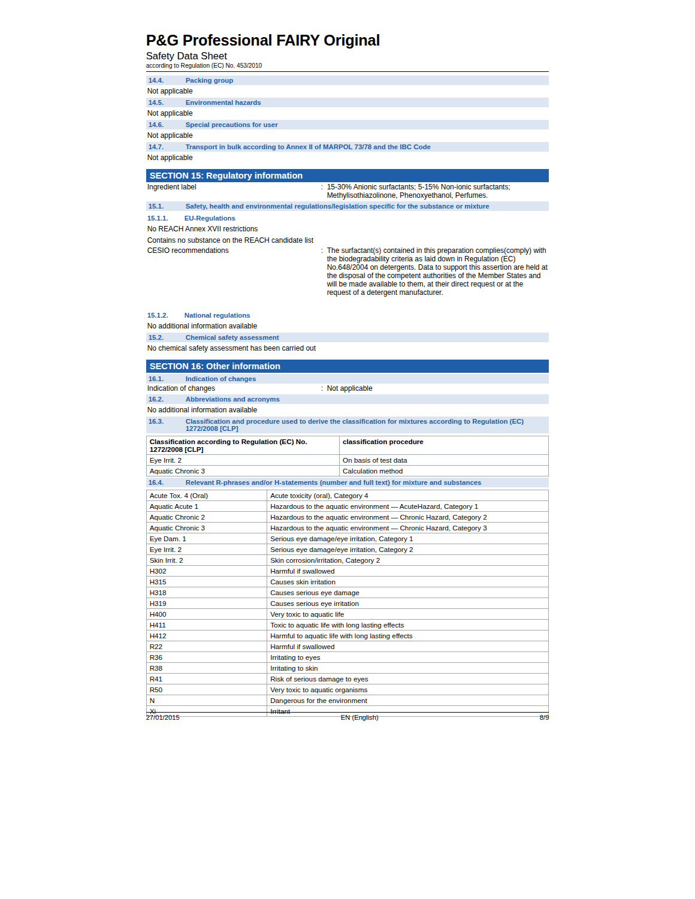P&G Professional FAIRY Original
Safety Data Sheet
according to Regulation (EC) No. 453/2010
14.4.
Packing group
Not applicable
14.5.
Environmental hazards
Not applicable
14.6.
Special precautions for user
Not applicable
14.7.
Transport in bulk according to Annex II of MARPOL 73/78 and the IBC Code
Not applicable
SECTION 15: Regulatory information
Ingredient label
:
15-30% Anionic surfactants; 5-15% Non-ionic surfactants; Methylisothiazolinone, Phenoxyethanol, Perfumes.
15.1.
Safety, health and environmental regulations/legislation specific for the substance or mixture
15.1.1.
EU-Regulations
No REACH Annex XVII restrictions
Contains no substance on the REACH candidate list
CESIO recommendations
:
The surfactant(s) contained in this preparation complies(comply) with the biodegradability criteria as laid down in Regulation (EC) No.648/2004 on detergents. Data to support this assertion are held at the disposal of the competent authorities of the Member States and will be made available to them, at their direct request or at the request of a detergent manufacturer.
15.1.2.
National regulations
No additional information available
15.2.
Chemical safety assessment
No chemical safety assessment has been carried out
SECTION 16: Other information
16.1.
Indication of changes
Indication of changes
:
Not applicable
16.2.
Abbreviations and acronyms
No additional information available
16.3.
Classification and procedure used to derive the classification for mixtures according to Regulation (EC) 1272/2008 [CLP]
| Classification according to Regulation (EC) No. 1272/2008 [CLP] | classification procedure |
| --- | --- |
| Eye Irrit. 2 | On basis of test data |
| Aquatic Chronic 3 | Calculation method |
16.4.
Relevant R-phrases and/or H-statements (number and full text) for mixture and substances
| Acute Tox. 4 (Oral) | Acute toxicity (oral), Category 4 |
| Aquatic Acute 1 | Hazardous to the aquatic environment — AcuteHazard, Category 1 |
| Aquatic Chronic 2 | Hazardous to the aquatic environment — Chronic Hazard, Category 2 |
| Aquatic Chronic 3 | Hazardous to the aquatic environment — Chronic Hazard, Category 3 |
| Eye Dam. 1 | Serious eye damage/eye irritation, Category 1 |
| Eye Irrit. 2 | Serious eye damage/eye irritation, Category 2 |
| Skin Irrit. 2 | Skin corrosion/irritation, Category 2 |
| H302 | Harmful if swallowed |
| H315 | Causes skin irritation |
| H318 | Causes serious eye damage |
| H319 | Causes serious eye irritation |
| H400 | Very toxic to aquatic life |
| H411 | Toxic to aquatic life with long lasting effects |
| H412 | Harmful to aquatic life with long lasting effects |
| R22 | Harmful if swallowed |
| R36 | Irritating to eyes |
| R38 | Irritating to skin |
| R41 | Risk of serious damage to eyes |
| R50 | Very toxic to aquatic organisms |
| N | Dangerous for the environment |
| Xi | Irritant |
27/01/2015
EN (English)
8/9